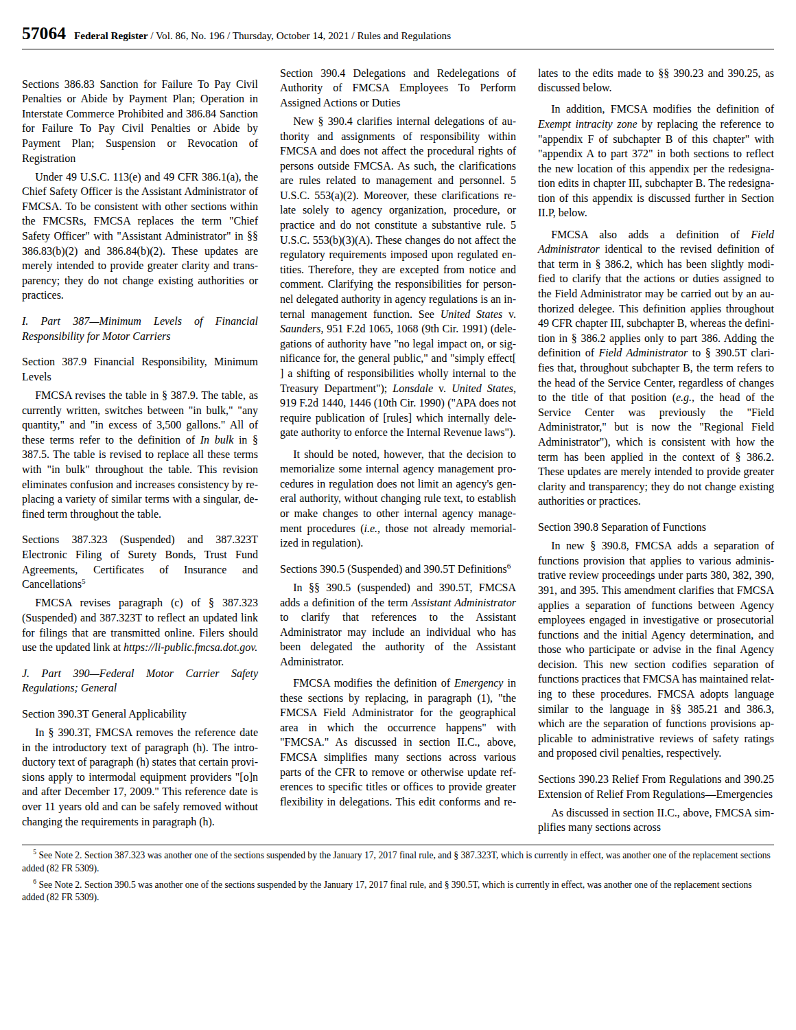57064 Federal Register / Vol. 86, No. 196 / Thursday, October 14, 2021 / Rules and Regulations
Sections 386.83 Sanction for Failure To Pay Civil Penalties or Abide by Payment Plan; Operation in Interstate Commerce Prohibited and 386.84 Sanction for Failure To Pay Civil Penalties or Abide by Payment Plan; Suspension or Revocation of Registration
Under 49 U.S.C. 113(e) and 49 CFR 386.1(a), the Chief Safety Officer is the Assistant Administrator of FMCSA. To be consistent with other sections within the FMCSRs, FMCSA replaces the term "Chief Safety Officer" with "Assistant Administrator" in §§ 386.83(b)(2) and 386.84(b)(2). These updates are merely intended to provide greater clarity and transparency; they do not change existing authorities or practices.
I. Part 387—Minimum Levels of Financial Responsibility for Motor Carriers
Section 387.9 Financial Responsibility, Minimum Levels
FMCSA revises the table in § 387.9. The table, as currently written, switches between "in bulk," "any quantity," and "in excess of 3,500 gallons." All of these terms refer to the definition of In bulk in § 387.5. The table is revised to replace all these terms with "in bulk" throughout the table. This revision eliminates confusion and increases consistency by replacing a variety of similar terms with a singular, defined term throughout the table.
Sections 387.323 (Suspended) and 387.323T Electronic Filing of Surety Bonds, Trust Fund Agreements, Certificates of Insurance and Cancellations5
FMCSA revises paragraph (c) of § 387.323 (Suspended) and 387.323T to reflect an updated link for filings that are transmitted online. Filers should use the updated link at https://li-public.fmcsa.dot.gov.
J. Part 390—Federal Motor Carrier Safety Regulations; General
Section 390.3T General Applicability
In § 390.3T, FMCSA removes the reference date in the introductory text of paragraph (h). The introductory text of paragraph (h) states that certain provisions apply to intermodal equipment providers "[o]n and after December 17, 2009." This reference date is over 11 years old and can be safely removed without changing the requirements in paragraph (h).
Section 390.4 Delegations and Redelegations of Authority of FMCSA Employees To Perform Assigned Actions or Duties
New § 390.4 clarifies internal delegations of authority and assignments of responsibility within FMCSA and does not affect the procedural rights of persons outside FMCSA. As such, the clarifications are rules related to management and personnel. 5 U.S.C. 553(a)(2). Moreover, these clarifications relate solely to agency organization, procedure, or practice and do not constitute a substantive rule. 5 U.S.C. 553(b)(3)(A). These changes do not affect the regulatory requirements imposed upon regulated entities. Therefore, they are excepted from notice and comment. Clarifying the responsibilities for personnel delegated authority in agency regulations is an internal management function. See United States v. Saunders, 951 F.2d 1065, 1068 (9th Cir. 1991) (delegations of authority have "no legal impact on, or significance for, the general public," and "simply effect[ ] a shifting of responsibilities wholly internal to the Treasury Department"); Lonsdale v. United States, 919 F.2d 1440, 1446 (10th Cir. 1990) ("APA does not require publication of [rules] which internally delegate authority to enforce the Internal Revenue laws").
It should be noted, however, that the decision to memorialize some internal agency management procedures in regulation does not limit an agency's general authority, without changing rule text, to establish or make changes to other internal agency management procedures (i.e., those not already memorialized in regulation).
Sections 390.5 (Suspended) and 390.5T Definitions6
In §§ 390.5 (suspended) and 390.5T, FMCSA adds a definition of the term Assistant Administrator to clarify that references to the Assistant Administrator may include an individual who has been delegated the authority of the Assistant Administrator.
FMCSA modifies the definition of Emergency in these sections by replacing, in paragraph (1), "the FMCSA Field Administrator for the geographical area in which the occurrence happens" with "FMCSA." As discussed in section II.C., above, FMCSA simplifies many sections across various parts of the CFR to remove or otherwise update references to specific titles or offices to provide greater flexibility in delegations. This edit conforms and relates to the edits made to §§ 390.23 and 390.25, as discussed below.
In addition, FMCSA modifies the definition of Exempt intracity zone by replacing the reference to "appendix F of subchapter B of this chapter" with "appendix A to part 372" in both sections to reflect the new location of this appendix per the redesignation edits in chapter III, subchapter B. The redesignation of this appendix is discussed further in Section II.P, below.
FMCSA also adds a definition of Field Administrator identical to the revised definition of that term in § 386.2, which has been slightly modified to clarify that the actions or duties assigned to the Field Administrator may be carried out by an authorized delegee. This definition applies throughout 49 CFR chapter III, subchapter B, whereas the definition in § 386.2 applies only to part 386. Adding the definition of Field Administrator to § 390.5T clarifies that, throughout subchapter B, the term refers to the head of the Service Center, regardless of changes to the title of that position (e.g., the head of the Service Center was previously the "Field Administrator," but is now the "Regional Field Administrator"), which is consistent with how the term has been applied in the context of § 386.2. These updates are merely intended to provide greater clarity and transparency; they do not change existing authorities or practices.
Section 390.8 Separation of Functions
In new § 390.8, FMCSA adds a separation of functions provision that applies to various administrative review proceedings under parts 380, 382, 390, 391, and 395. This amendment clarifies that FMCSA applies a separation of functions between Agency employees engaged in investigative or prosecutorial functions and the initial Agency determination, and those who participate or advise in the final Agency decision. This new section codifies separation of functions practices that FMCSA has maintained relating to these procedures. FMCSA adopts language similar to the language in §§ 385.21 and 386.3, which are the separation of functions provisions applicable to administrative reviews of safety ratings and proposed civil penalties, respectively.
Sections 390.23 Relief From Regulations and 390.25 Extension of Relief From Regulations—Emergencies
As discussed in section II.C., above, FMCSA simplifies many sections across
5 See Note 2. Section 387.323 was another one of the sections suspended by the January 17, 2017 final rule, and § 387.323T, which is currently in effect, was another one of the replacement sections added (82 FR 5309).
6 See Note 2. Section 390.5 was another one of the sections suspended by the January 17, 2017 final rule, and § 390.5T, which is currently in effect, was another one of the replacement sections added (82 FR 5309).